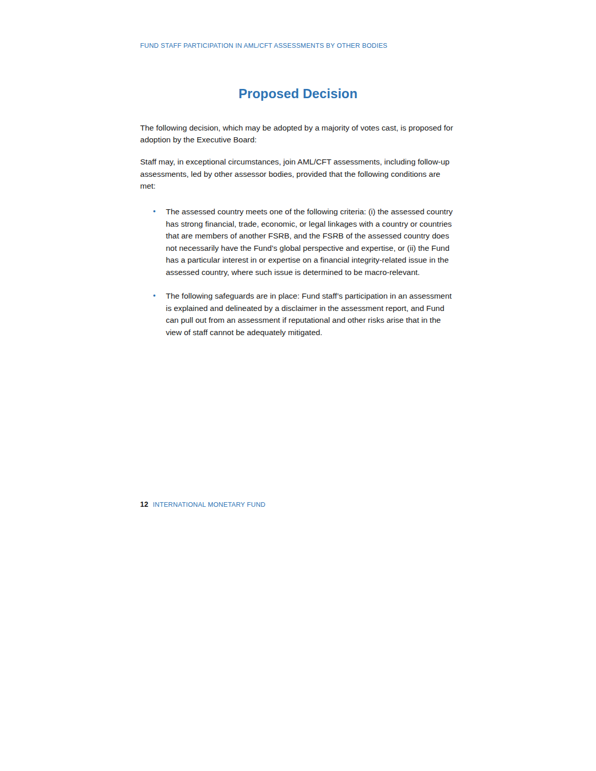Fund Staff Participation in AML/CFT Assessments by Other Bodies
Proposed Decision
The following decision, which may be adopted by a majority of votes cast, is proposed for adoption by the Executive Board:
Staff may, in exceptional circumstances, join AML/CFT assessments, including follow-up assessments, led by other assessor bodies, provided that the following conditions are met:
The assessed country meets one of the following criteria: (i) the assessed country has strong financial, trade, economic, or legal linkages with a country or countries that are members of another FSRB, and the FSRB of the assessed country does not necessarily have the Fund’s global perspective and expertise, or (ii) the Fund has a particular interest in or expertise on a financial integrity-related issue in the assessed country, where such issue is determined to be macro-relevant.
The following safeguards are in place: Fund staff’s participation in an assessment is explained and delineated by a disclaimer in the assessment report, and Fund can pull out from an assessment if reputational and other risks arise that in the view of staff cannot be adequately mitigated.
12 International Monetary Fund